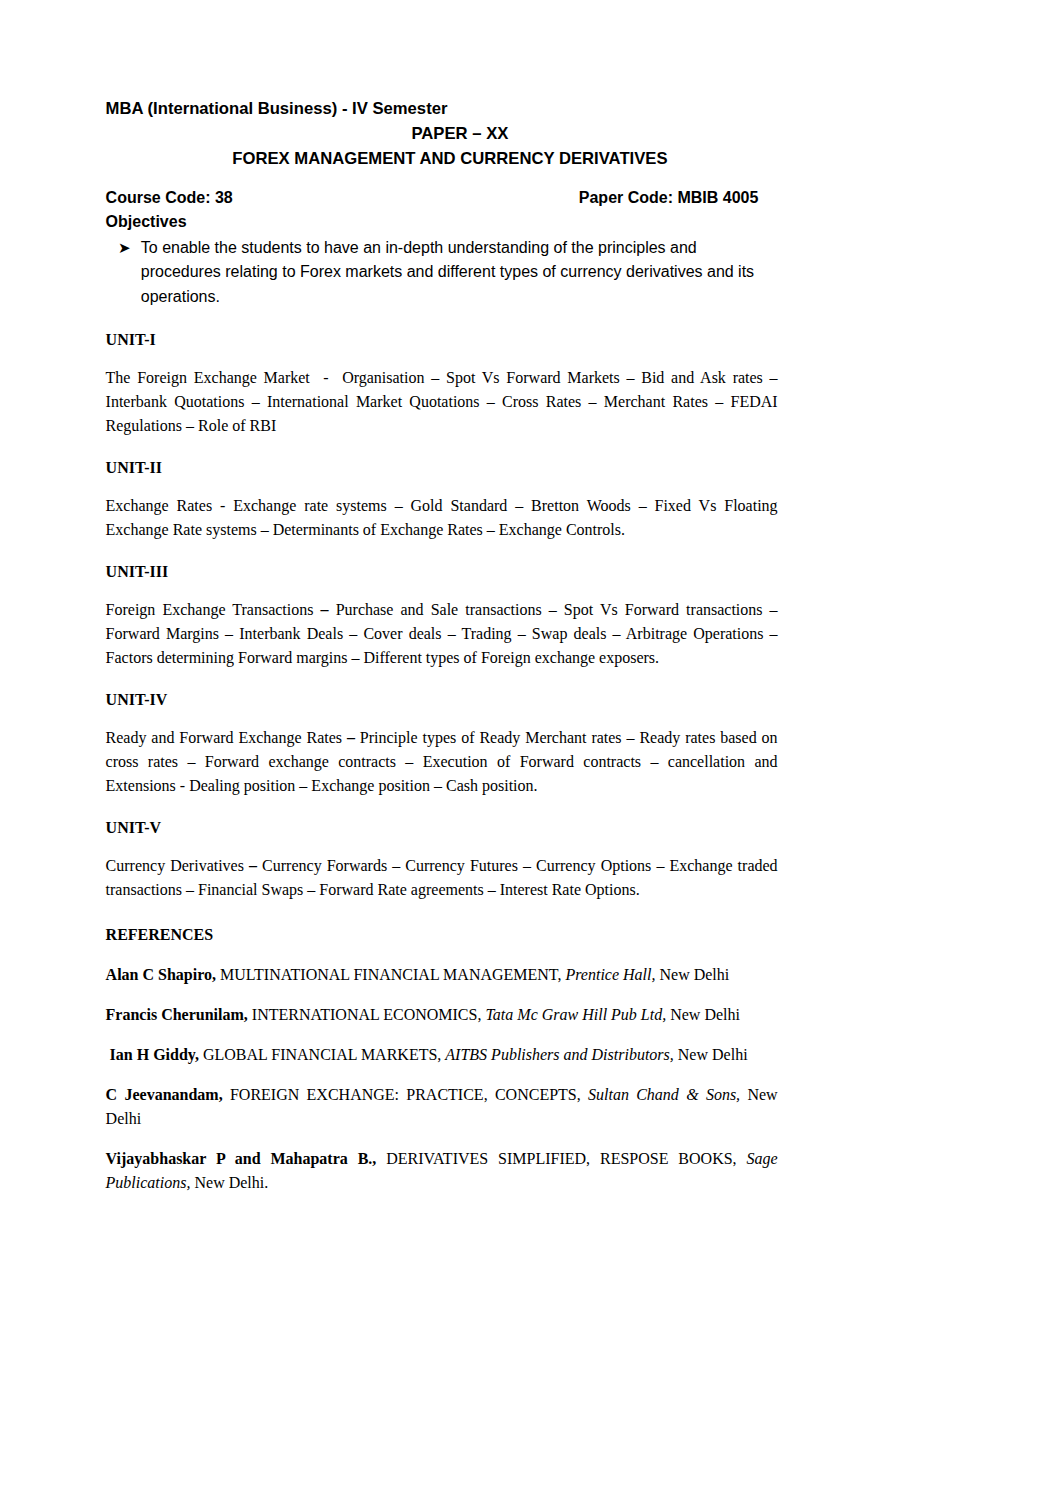MBA (International Business) - IV Semester
PAPER – XX
FOREX MANAGEMENT AND CURRENCY DERIVATIVES
Course Code: 38 Paper Code: MBIB 4005
Objectives
To enable the students to have an in-depth understanding of the principles and procedures relating to Forex markets and different types of currency derivatives and its operations.
UNIT-I
The Foreign Exchange Market - Organisation – Spot Vs Forward Markets – Bid and Ask rates – Interbank Quotations – International Market Quotations – Cross Rates – Merchant Rates – FEDAI Regulations – Role of RBI
UNIT-II
Exchange Rates - Exchange rate systems – Gold Standard – Bretton Woods – Fixed Vs Floating Exchange Rate systems – Determinants of Exchange Rates – Exchange Controls.
UNIT-III
Foreign Exchange Transactions – Purchase and Sale transactions – Spot Vs Forward transactions – Forward Margins – Interbank Deals – Cover deals – Trading – Swap deals – Arbitrage Operations – Factors determining Forward margins – Different types of Foreign exchange exposers.
UNIT-IV
Ready and Forward Exchange Rates – Principle types of Ready Merchant rates – Ready rates based on cross rates – Forward exchange contracts – Execution of Forward contracts – cancellation and Extensions - Dealing position – Exchange position – Cash position.
UNIT-V
Currency Derivatives – Currency Forwards – Currency Futures – Currency Options – Exchange traded transactions – Financial Swaps – Forward Rate agreements – Interest Rate Options.
REFERENCES
Alan C Shapiro, MULTINATIONAL FINANCIAL MANAGEMENT, Prentice Hall, New Delhi
Francis Cherunilam, INTERNATIONAL ECONOMICS, Tata Mc Graw Hill Pub Ltd, New Delhi
Ian H Giddy, GLOBAL FINANCIAL MARKETS, AITBS Publishers and Distributors, New Delhi
C Jeevanandam, FOREIGN EXCHANGE: PRACTICE, CONCEPTS, Sultan Chand & Sons, New Delhi
Vijayabhaskar P and Mahapatra B., DERIVATIVES SIMPLIFIED, RESPOSE BOOKS, Sage Publications, New Delhi.